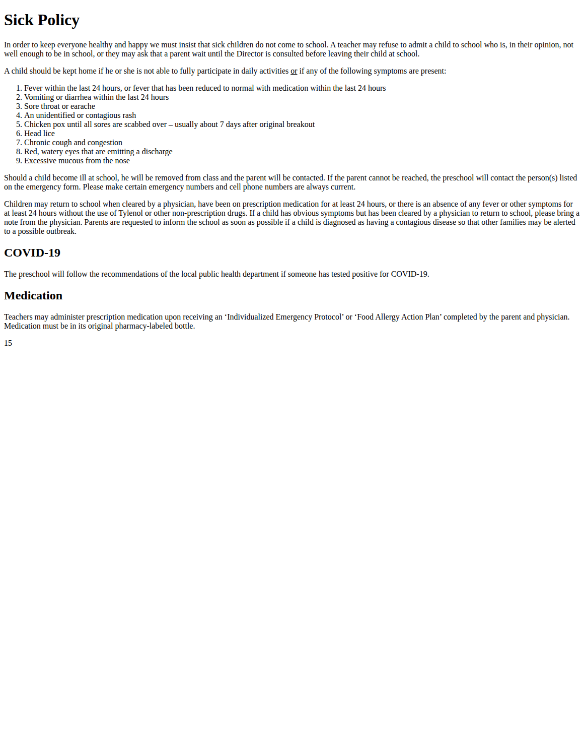Sick Policy
In order to keep everyone healthy and happy we must insist that sick children do not come to school. A teacher may refuse to admit a child to school who is, in their opinion, not well enough to be in school, or they may ask that a parent wait until the Director is consulted before leaving their child at school.
A child should be kept home if he or she is not able to fully participate in daily activities or if any of the following symptoms are present:
Fever within the last 24 hours, or fever that has been reduced to normal with medication within the last 24 hours
Vomiting or diarrhea within the last 24 hours
Sore throat or earache
An unidentified or contagious rash
Chicken pox until all sores are scabbed over – usually about 7 days after original breakout
Head lice
Chronic cough and congestion
Red, watery eyes that are emitting a discharge
Excessive mucous from the nose
Should a child become ill at school, he will be removed from class and the parent will be contacted. If the parent cannot be reached, the preschool will contact the person(s) listed on the emergency form. Please make certain emergency numbers and cell phone numbers are always current.
Children may return to school when cleared by a physician, have been on prescription medication for at least 24 hours, or there is an absence of any fever or other symptoms for at least 24 hours without the use of Tylenol or other non-prescription drugs. If a child has obvious symptoms but has been cleared by a physician to return to school, please bring a note from the physician. Parents are requested to inform the school as soon as possible if a child is diagnosed as having a contagious disease so that other families may be alerted to a possible outbreak.
COVID-19
The preschool will follow the recommendations of the local public health department if someone has tested positive for COVID-19.
Medication
Teachers may administer prescription medication upon receiving an ‘Individualized Emergency Protocol’ or ‘Food Allergy Action Plan’ completed by the parent and physician. Medication must be in its original pharmacy-labeled bottle.
15